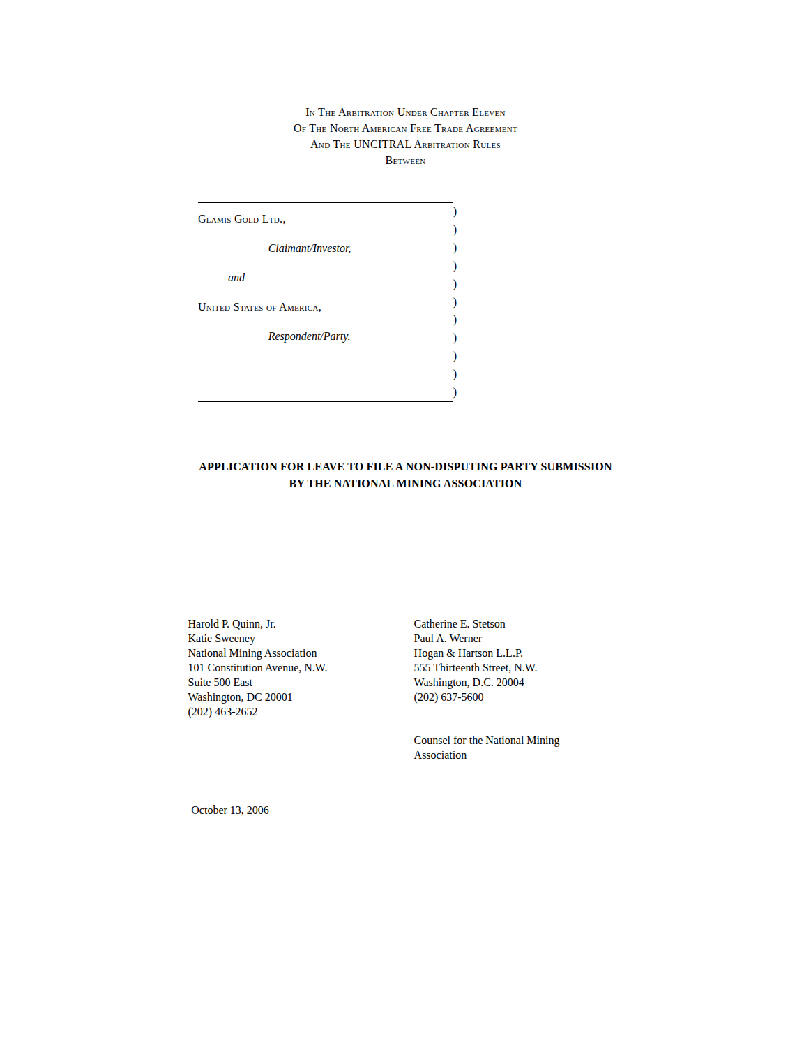In The Arbitration Under Chapter Eleven
Of The North American Free Trade Agreement
And The UNCITRAL Arbitration Rules
Between
| Glamis Gold Ltd., Claimant/Investor, and United States of America, Respondent/Party. | ) ) ) ) ) ) ) ) ) ) ) |
APPLICATION FOR LEAVE TO FILE A NON-DISPUTING PARTY SUBMISSION
BY THE NATIONAL MINING ASSOCIATION
| Harold P. Quinn, Jr. Katie Sweeney National Mining Association 101 Constitution Avenue, N.W. Suite 500 East Washington, DC 20001 (202) 463-2652 | Catherine E. Stetson Paul A. Werner Hogan & Hartson L.L.P. 555 Thirteenth Street, N.W. Washington, D.C. 20004 (202) 637-5600 Counsel for the National Mining Association |
October 13, 2006